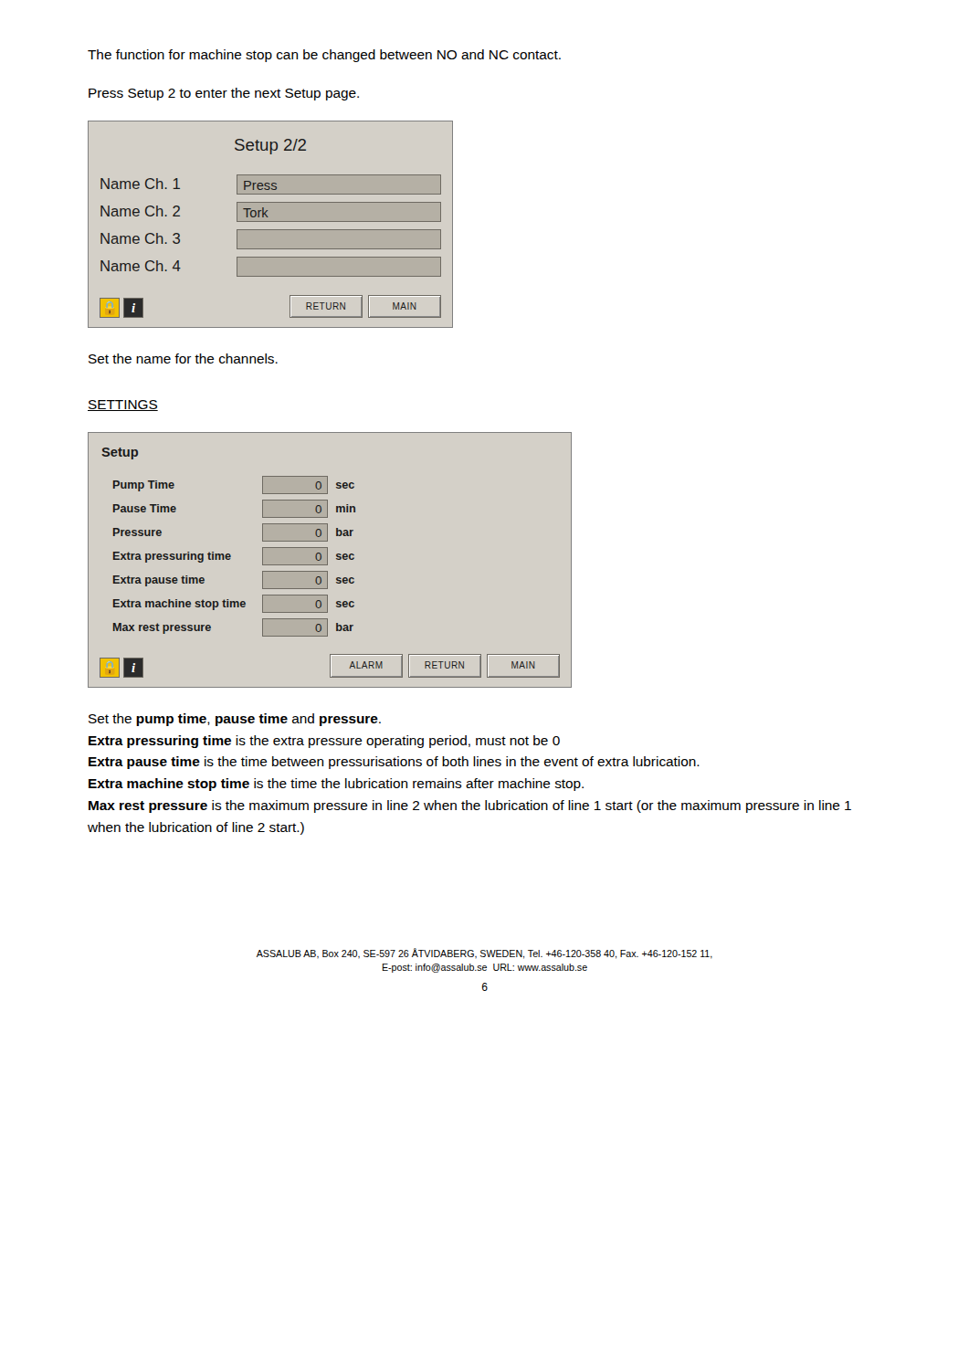The function for machine stop can be changed between NO and NC contact.
Press Setup 2 to enter the next Setup page.
Setup 2/2
| Name Ch. 1 | Press |
| Name Ch. 2 | Tork |
| Name Ch. 3 | |
| Name Ch. 4 | |
🔒 i
RETURN MAIN
Set the name for the channels.
SETTINGS
Setup
| Pump Time | 0 | sec |
| Pause Time | 0 | min |
| Pressure | 0 | bar |
| Extra pressuring time | 0 | sec |
| Extra pause time | 0 | sec |
| Extra machine stop time | 0 | sec |
| Max rest pressure | 0 | bar |
🔒 i
ALARM RETURN MAIN
Set the pump time, pause time and pressure.
Extra pressuring time is the extra pressure operating period, must not be 0
Extra pause time is the time between pressurisations of both lines in the event of extra lubrication.
Extra machine stop time is the time the lubrication remains after machine stop.
Max rest pressure is the maximum pressure in line 2 when the lubrication of line 1 start (or the maximum pressure in line 1 when the lubrication of line 2 start.)
ASSALUB AB, Box 240, SE-597 26 ÅTVIDABERG, SWEDEN, Tel. +46-120-358 40, Fax. +46-120-152 11,
E-post: info@assalub.se URL: www.assalub.se
6